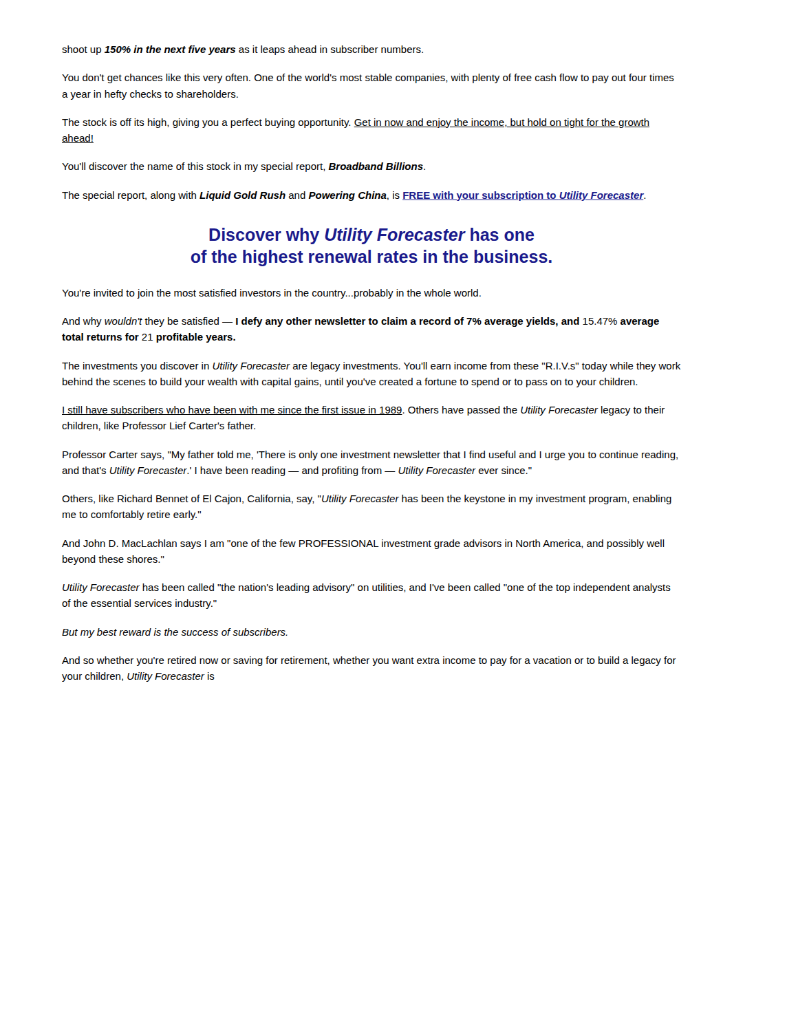shoot up 150% in the next five years as it leaps ahead in subscriber numbers.
You don't get chances like this very often. One of the world's most stable companies, with plenty of free cash flow to pay out four times a year in hefty checks to shareholders.
The stock is off its high, giving you a perfect buying opportunity. Get in now and enjoy the income, but hold on tight for the growth ahead!
You'll discover the name of this stock in my special report, Broadband Billions.
The special report, along with Liquid Gold Rush and Powering China, is FREE with your subscription to Utility Forecaster.
Discover why Utility Forecaster has one
of the highest renewal rates in the business.
You're invited to join the most satisfied investors in the country...probably in the whole world.
And why wouldn't they be satisfied — I defy any other newsletter to claim a record of 7% average yields, and 15.47% average total returns for 21 profitable years.
The investments you discover in Utility Forecaster are legacy investments. You'll earn income from these "R.I.V.s" today while they work behind the scenes to build your wealth with capital gains, until you've created a fortune to spend or to pass on to your children.
I still have subscribers who have been with me since the first issue in 1989. Others have passed the Utility Forecaster legacy to their children, like Professor Lief Carter's father.
Professor Carter says, "My father told me, 'There is only one investment newsletter that I find useful and I urge you to continue reading, and that's Utility Forecaster.' I have been reading — and profiting from — Utility Forecaster ever since."
Others, like Richard Bennet of El Cajon, California, say, "Utility Forecaster has been the keystone in my investment program, enabling me to comfortably retire early."
And John D. MacLachlan says I am "one of the few PROFESSIONAL investment grade advisors in North America, and possibly well beyond these shores."
Utility Forecaster has been called "the nation's leading advisory" on utilities, and I've been called "one of the top independent analysts of the essential services industry."
But my best reward is the success of subscribers.
And so whether you're retired now or saving for retirement, whether you want extra income to pay for a vacation or to build a legacy for your children, Utility Forecaster is